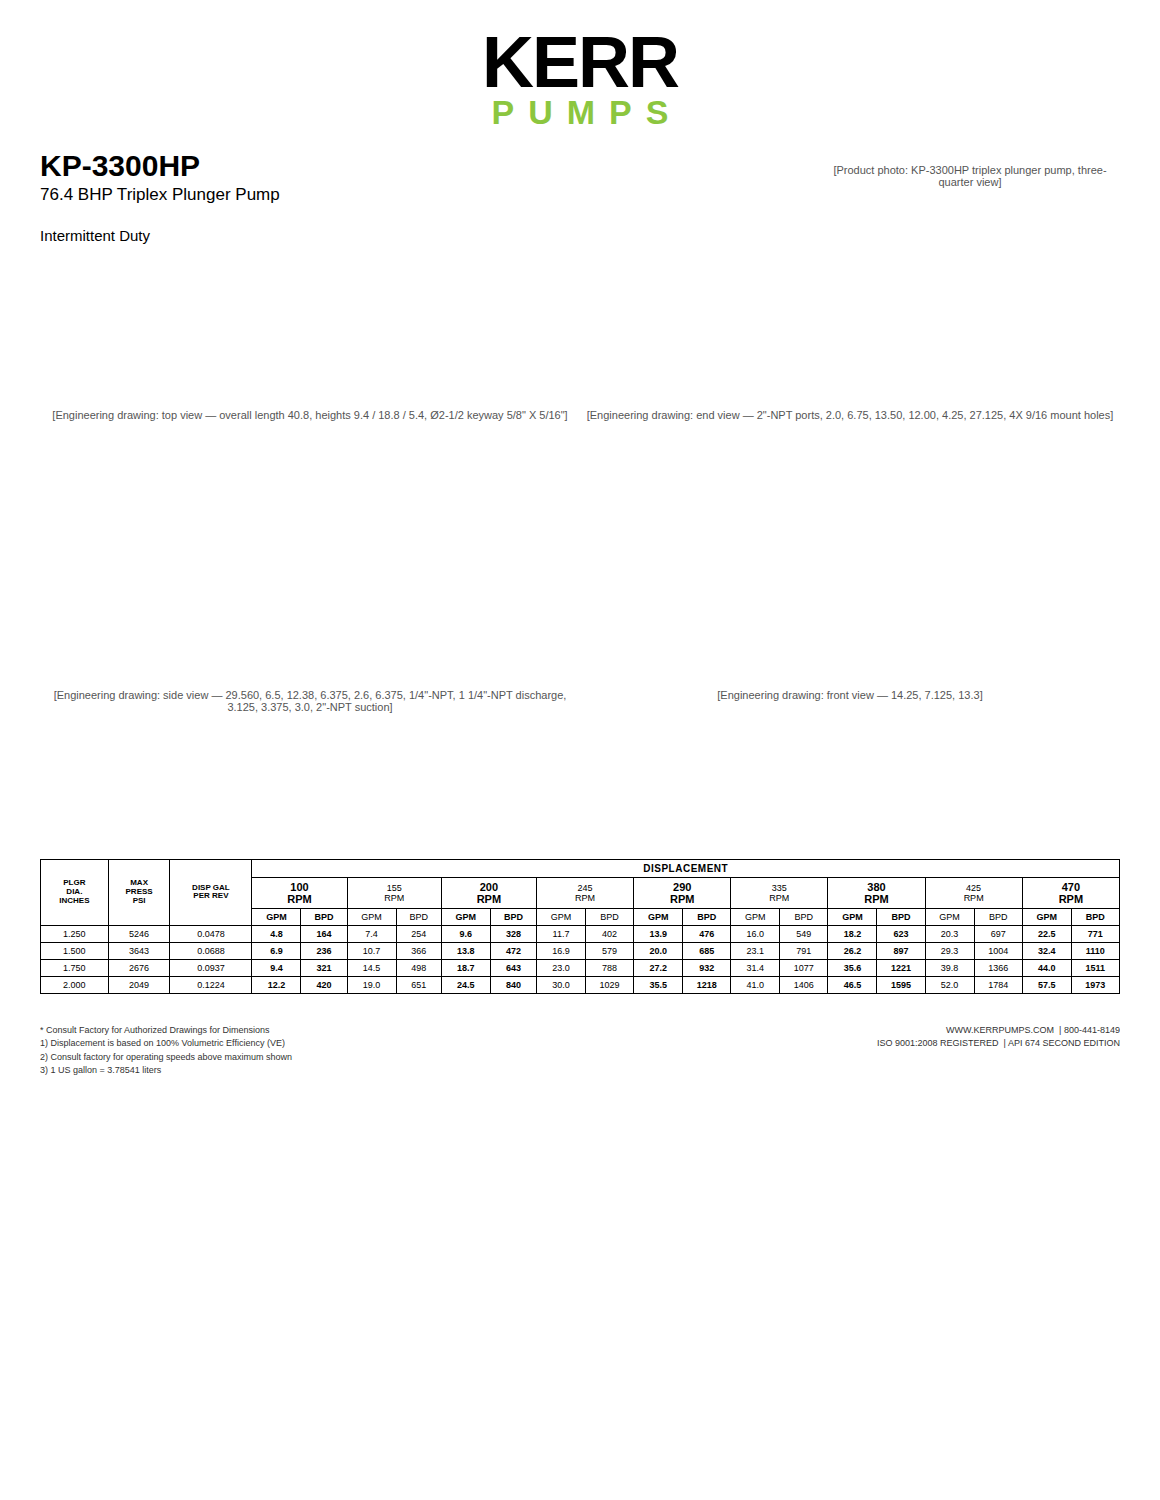KERR
PUMPS
[Product photo: KP-3300HP triplex plunger pump, three-quarter view]
KP-3300HP
76.4 BHP Triplex Plunger Pump
Intermittent Duty
[Engineering drawing: top view — overall length 40.8, heights 9.4 / 18.8 / 5.4, Ø2-1/2 keyway 5/8" X 5/16"]
[Engineering drawing: end view — 2"-NPT ports, 2.0, 6.75, 13.50, 12.00, 4.25, 27.125, 4X 9/16 mount holes]
[Engineering drawing: side view — 29.560, 6.5, 12.38, 6.375, 2.6, 6.375, 1/4"-NPT, 1 1/4"-NPT discharge, 3.125, 3.375, 3.0, 2"-NPT suction]
[Engineering drawing: front view — 14.25, 7.125, 13.3]
| PLGR DIA. INCHES | MAX PRESS PSI | DISP GAL PER REV | DISPLACEMENT |
| --- | --- | --- | --- |
| 100 RPM | 155 RPM | 200 RPM | 245 RPM | 290 RPM | 335 RPM | 380 RPM | 425 RPM | 470 RPM |
| GPM | BPD | GPM | BPD | GPM | BPD | GPM | BPD | GPM | BPD | GPM | BPD | GPM | BPD | GPM | BPD | GPM | BPD |
| 1.250 | 5246 | 0.0478 | 4.8 | 164 | 7.4 | 254 | 9.6 | 328 | 11.7 | 402 | 13.9 | 476 | 16.0 | 549 | 18.2 | 623 | 20.3 | 697 | 22.5 | 771 |
| 1.500 | 3643 | 0.0688 | 6.9 | 236 | 10.7 | 366 | 13.8 | 472 | 16.9 | 579 | 20.0 | 685 | 23.1 | 791 | 26.2 | 897 | 29.3 | 1004 | 32.4 | 1110 |
| 1.750 | 2676 | 0.0937 | 9.4 | 321 | 14.5 | 498 | 18.7 | 643 | 23.0 | 788 | 27.2 | 932 | 31.4 | 1077 | 35.6 | 1221 | 39.8 | 1366 | 44.0 | 1511 |
| 2.000 | 2049 | 0.1224 | 12.2 | 420 | 19.0 | 651 | 24.5 | 840 | 30.0 | 1029 | 35.5 | 1218 | 41.0 | 1406 | 46.5 | 1595 | 52.0 | 1784 | 57.5 | 1973 |
* Consult Factory for Authorized Drawings for Dimensions
1) Displacement is based on 100% Volumetric Efficiency (VE)
2) Consult factory for operating speeds above maximum shown
3) 1 US gallon = 3.78541 liters
WWW.KERRPUMPS.COM | 800-441-8149
ISO 9001:2008 REGISTERED | API 674 SECOND EDITION